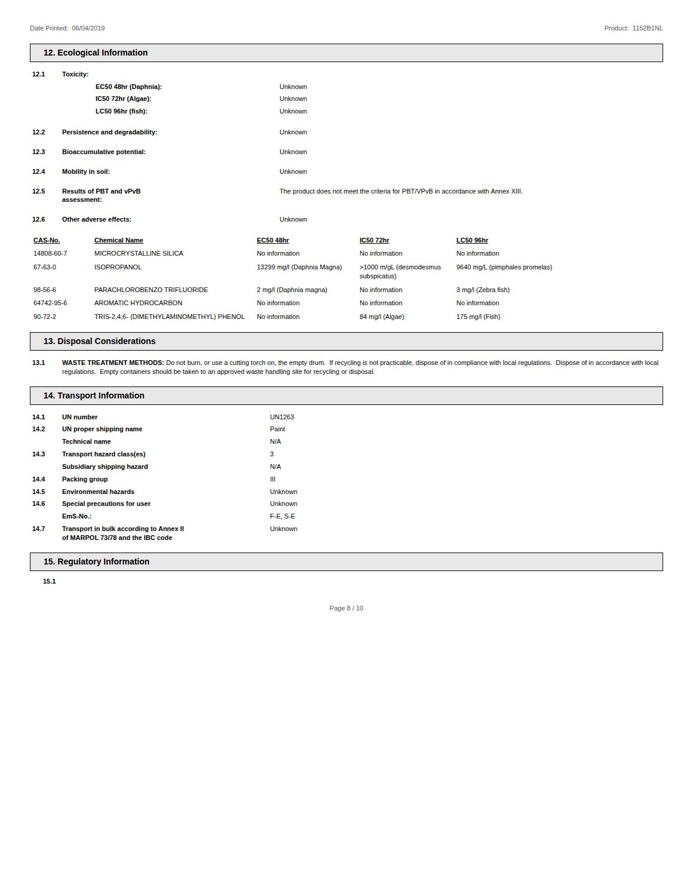Date Printed: 06/04/2019
Product: 1152B1NL
12. Ecological Information
| 12.1 | Toxicity: |
| | EC50 48hr (Daphnia): | Unknown |
| | IC50 72hr (Algae): | Unknown |
| | LC50 96hr (fish): | Unknown |
| 12.2 | Persistence and degradability: | Unknown |
| 12.3 | Bioaccumulative potential: | Unknown |
| 12.4 | Mobility in soil: | Unknown |
| 12.5 | Results of PBT and vPvB assessment: | The product does not meet the criteria for PBT/VPvB in accordance with Annex XIII. |
| 12.6 | Other adverse effects: | Unknown |
| CAS-No. | Chemical Name | EC50 48hr | IC50 72hr | LC50 96hr |
| --- | --- | --- | --- | --- |
| 14808-60-7 | MICROCRYSTALLINE SILICA | No information | No information | No information |
| 67-63-0 | ISOPROPANOL | 13299 mg/l (Daphnia Magna) | >1000 m/gL (desmodesmus subspicatus) | 9640 mg/L (pimphales promelas) |
| 98-56-6 | PARACHLOROBENZO TRIFLUORIDE | 2 mg/l (Daphnia magna) | No information | 3 mg/l (Zebra fish) |
| 64742-95-6 | AROMATIC HYDROCARBON | No information | No information | No information |
| 90-72-2 | TRIS-2,4,6- (DIMETHYLAMINOMETHYL) PHENOL | No information | 84 mg/l (Algae) | 175 mg/l (Fish) |
13. Disposal Considerations
| 13.1 | WASTE TREATMENT METHODS: Do not burn, or use a cutting torch on, the empty drum. If recycling is not practicable, dispose of in compliance with local regulations. Dispose of in accordance with local regulations. Empty containers should be taken to an approved waste handling site for recycling or disposal. |
14. Transport Information
| 14.1 | UN number | UN1263 |
| 14.2 | UN proper shipping name | Paint |
| | Technical name | N/A |
| 14.3 | Transport hazard class(es) | 3 |
| | Subsidiary shipping hazard | N/A |
| 14.4 | Packing group | III |
| 14.5 | Environmental hazards | Unknown |
| 14.6 | Special precautions for user | Unknown |
| | EmS-No.: | F-E, S-E |
| 14.7 | Transport in bulk according to Annex II of MARPOL 73/78 and the IBC code | Unknown |
15. Regulatory Information
15.1
Page 8 / 10